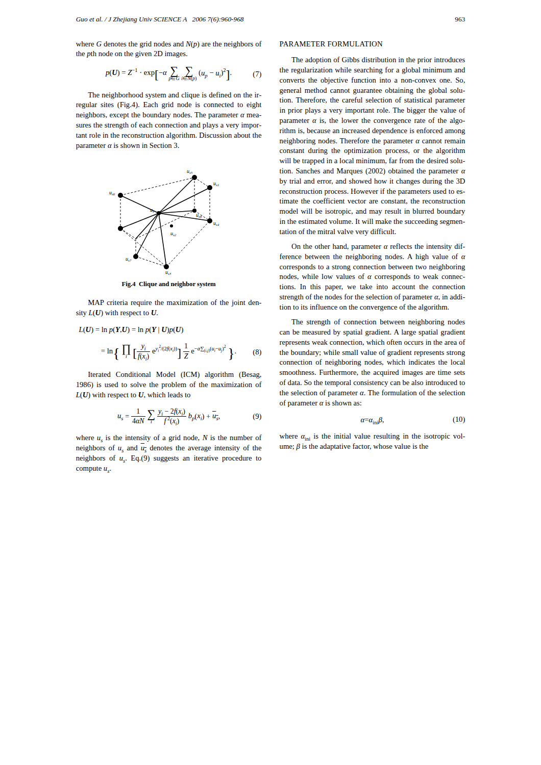Guo et al. / J Zhejiang Univ SCIENCE A 2006 7(6):960-968 963
where G denotes the grid nodes and N(p) are the neighbors of the pth node on the given 2D images.
p(U) = Z−1 · exp[−α ∑p∈G ∑i∈N(p) (up − ui)2]. (7)
The neighborhood system and clique is defined on the irregular sites (Fig.4). Each grid node is connected to eight neighbors, except the boundary nodes. The parameter α measures the strength of each connection and plays a very important role in the reconstruction algorithm. Discussion about the parameter α is shown in Section 3.
us5 us1 us4 us8 us2 us3 us7 us6 us
Fig.4 Clique and neighbor system
MAP criteria require the maximization of the joint density L(U) with respect to U.
L(U) = ln p(Y,U) = ln p(Y | U)p(U)
= ln{ ∏i [yi f(xi) eyi2/(2f(xi))] 1 Z e−α∑(i,j)(ui−uj)2 }. (8)
Iterated Conditional Model (ICM) algorithm (Besag, 1986) is used to solve the problem of the maximization of L(U) with respect to U, which leads to
us = 14αN ∑i yi − 2f(xi) f 2(xi) bp(xi) + us, (9)
where us is the intensity of a grid node, N is the number of neighbors of us and us denotes the average intensity of the neighbors of us. Eq.(9) suggests an iterative procedure to compute us.
Parameter formulation
The adoption of Gibbs distribution in the prior introduces the regularization while searching for a global minimum and converts the objective function into a non-convex one. So, general method cannot guarantee obtaining the global solution. Therefore, the careful selection of statistical parameter in prior plays a very important role. The bigger the value of parameter α is, the lower the convergence rate of the algorithm is, because an increased dependence is enforced among neighboring nodes. Therefore the parameter α cannot remain constant during the optimization process, or the algorithm will be trapped in a local minimum, far from the desired solution. Sanches and Marques (2002) obtained the parameter α by trial and error, and showed how it changes during the 3D reconstruction process. However if the parameters used to estimate the coefficient vector are constant, the reconstruction model will be isotropic, and may result in blurred boundary in the estimated volume. It will make the succeeding segmentation of the mitral valve very difficult.
On the other hand, parameter α reflects the intensity difference between the neighboring nodes. A high value of α corresponds to a strong connection between two neighboring nodes, while low values of α corresponds to weak connections. In this paper, we take into account the connection strength of the nodes for the selection of parameter α, in addition to its influence on the convergence of the algorithm.
The strength of connection between neighboring nodes can be measured by spatial gradient. A large spatial gradient represents weak connection, which often occurs in the area of the boundary; while small value of gradient represents strong connection of neighboring nodes, which indicates the local smoothness. Furthermore, the acquired images are time sets of data. So the temporal consistency can be also introduced to the selection of parameter α. The formulation of the selection of parameter α is shown as:
α=αiniβ, (10)
where αini is the initial value resulting in the isotropic volume; β is the adaptative factor, whose value is the